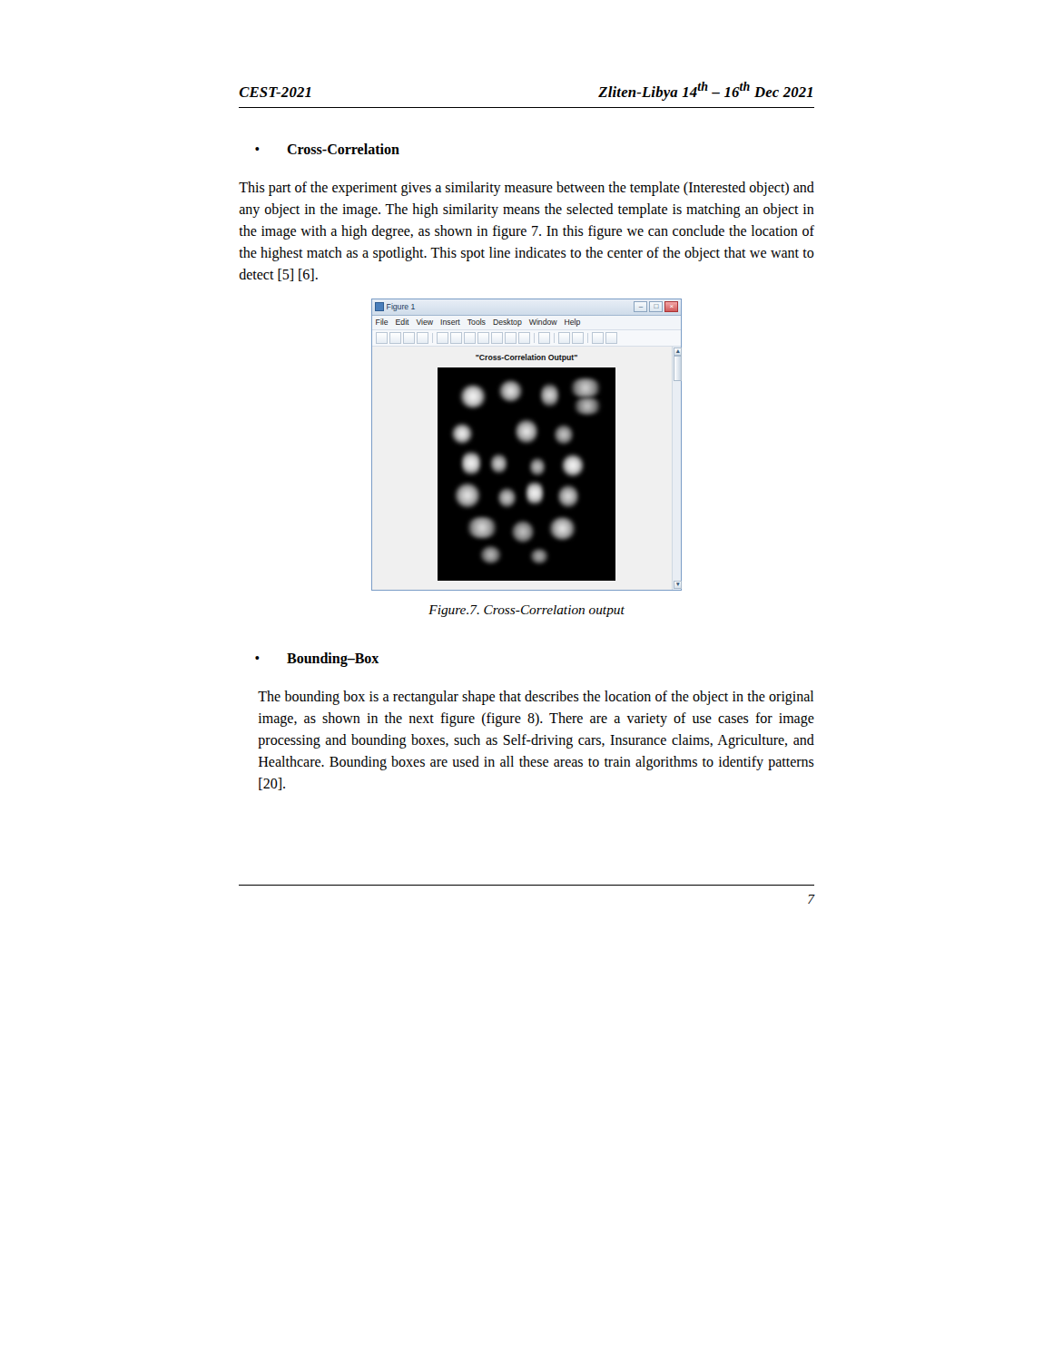CEST-2021 Zliten-Libya 14th – 16th Dec 2021
• Cross-Correlation
This part of the experiment gives a similarity measure between the template (Interested object) and any object in the image. The high similarity means the selected template is matching an object in the image with a high degree, as shown in figure 7. In this figure we can conclude the location of the highest match as a spotlight. This spot line indicates to the center of the object that we want to detect [5] [6].
Figure 1 – □ ×
File Edit View Insert Tools Desktop Window Help
"Cross-Correlation Output"
▲ ▼
Figure.7. Cross-Correlation output
• Bounding–Box
The bounding box is a rectangular shape that describes the location of the object in the original image, as shown in the next figure (figure 8). There are a variety of use cases for image processing and bounding boxes, such as Self-driving cars, Insurance claims, Agriculture, and Healthcare. Bounding boxes are used in all these areas to train algorithms to identify patterns [20].
7